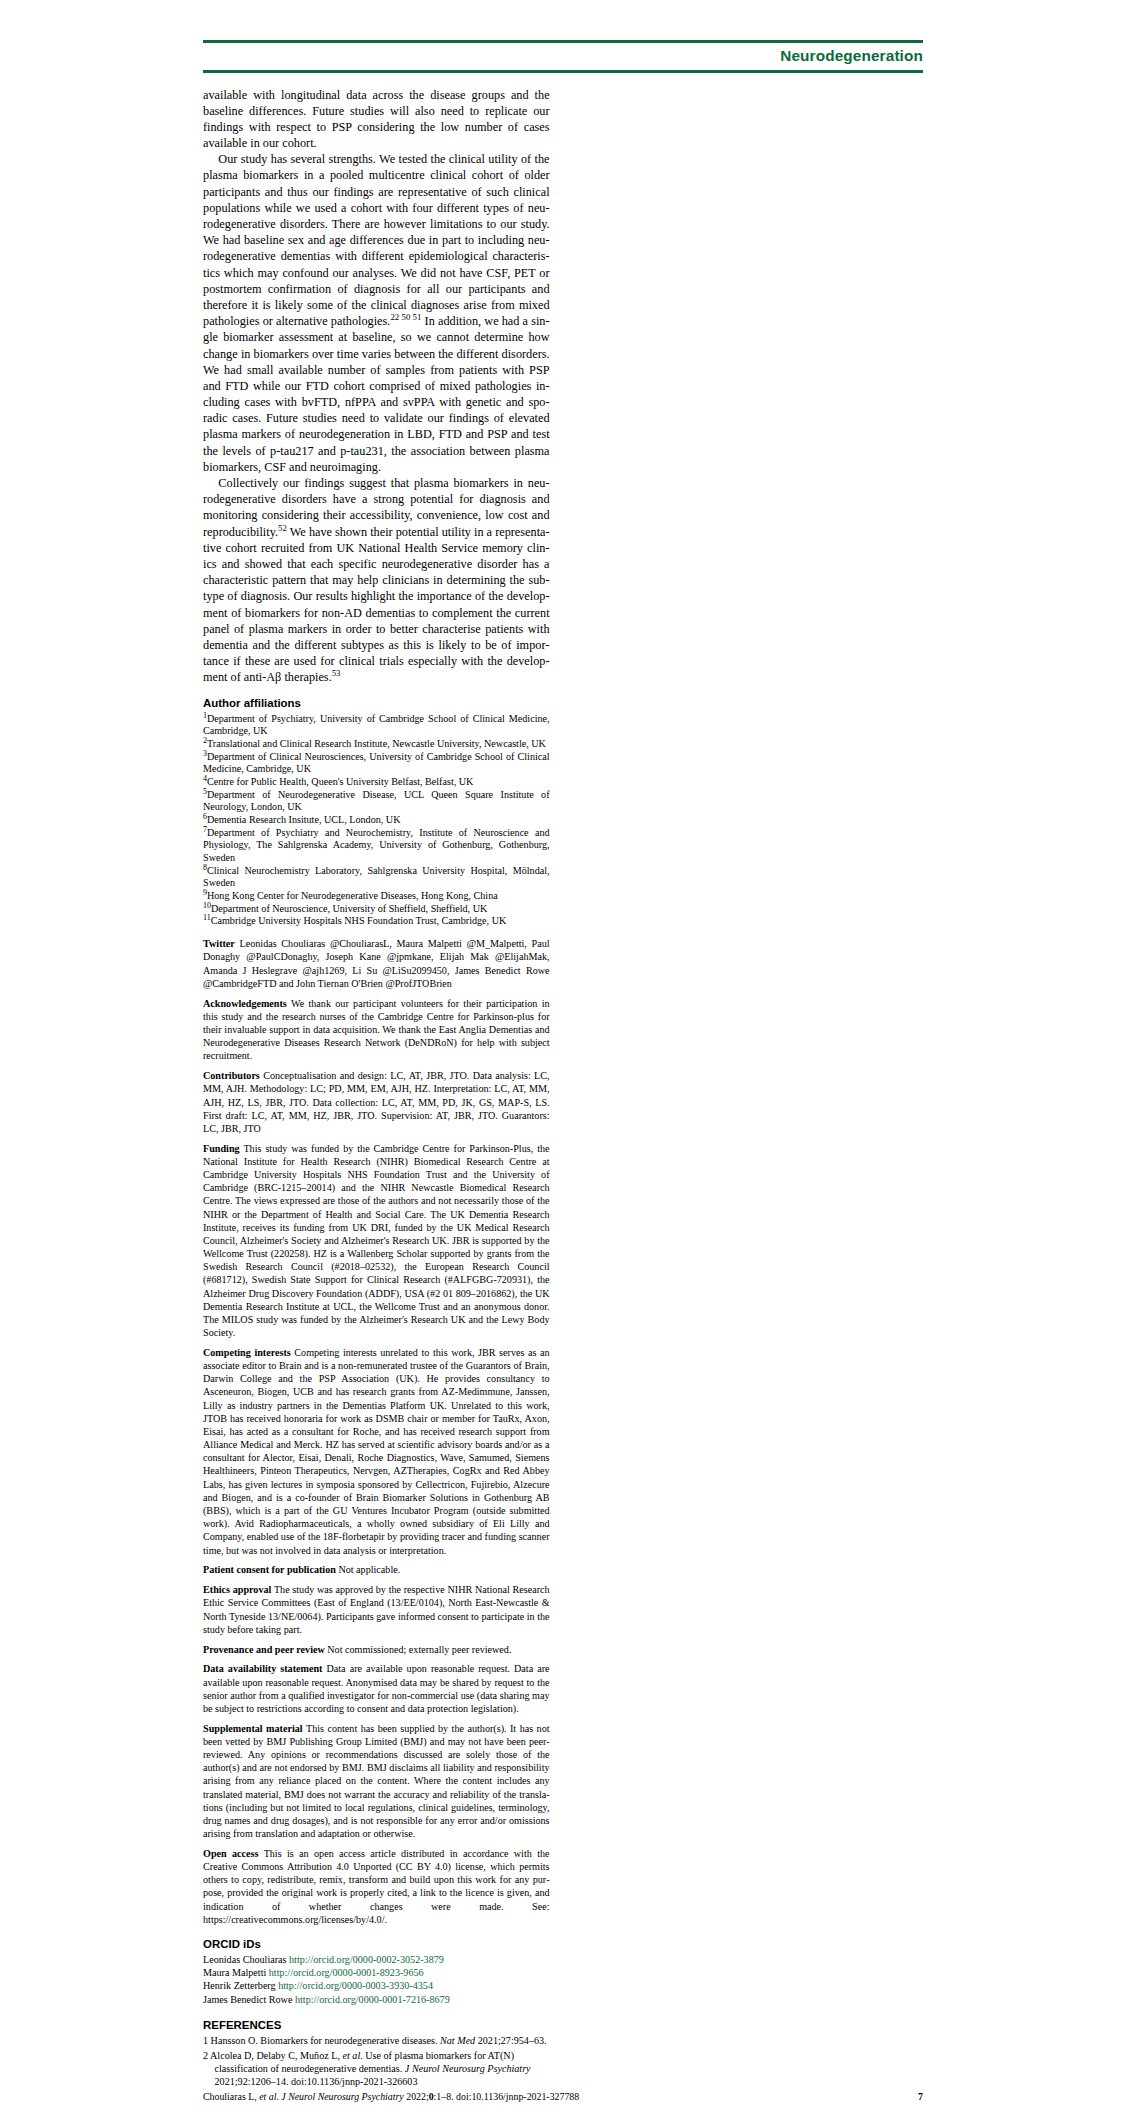Neurodegeneration
available with longitudinal data across the disease groups and the baseline differences. Future studies will also need to replicate our findings with respect to PSP considering the low number of cases available in our cohort.
Our study has several strengths. We tested the clinical utility of the plasma biomarkers in a pooled multicentre clinical cohort of older participants and thus our findings are representative of such clinical populations while we used a cohort with four different types of neurodegenerative disorders. There are however limitations to our study. We had baseline sex and age differences due in part to including neurodegenerative dementias with different epidemiological characteristics which may confound our analyses. We did not have CSF, PET or postmortem confirmation of diagnosis for all our participants and therefore it is likely some of the clinical diagnoses arise from mixed pathologies or alternative pathologies.22 50 51 In addition, we had a single biomarker assessment at baseline, so we cannot determine how change in biomarkers over time varies between the different disorders. We had small available number of samples from patients with PSP and FTD while our FTD cohort comprised of mixed pathologies including cases with bvFTD, nfPPA and svPPA with genetic and sporadic cases. Future studies need to validate our findings of elevated plasma markers of neurodegeneration in LBD, FTD and PSP and test the levels of p-tau217 and p-tau231, the association between plasma biomarkers, CSF and neuroimaging.
Collectively our findings suggest that plasma biomarkers in neurodegenerative disorders have a strong potential for diagnosis and monitoring considering their accessibility, convenience, low cost and reproducibility.52 We have shown their potential utility in a representative cohort recruited from UK National Health Service memory clinics and showed that each specific neurodegenerative disorder has a characteristic pattern that may help clinicians in determining the subtype of diagnosis. Our results highlight the importance of the development of biomarkers for non-AD dementias to complement the current panel of plasma markers in order to better characterise patients with dementia and the different subtypes as this is likely to be of importance if these are used for clinical trials especially with the development of anti-Aβ therapies.53
Author affiliations
1Department of Psychiatry, University of Cambridge School of Clinical Medicine, Cambridge, UK
2Translational and Clinical Research Institute, Newcastle University, Newcastle, UK
3Department of Clinical Neurosciences, University of Cambridge School of Clinical Medicine, Cambridge, UK
4Centre for Public Health, Queen's University Belfast, Belfast, UK
5Department of Neurodegenerative Disease, UCL Queen Square Institute of Neurology, London, UK
6Dementia Research Insitute, UCL, London, UK
7Department of Psychiatry and Neurochemistry, Institute of Neuroscience and Physiology, The Sahlgrenska Academy, University of Gothenburg, Gothenburg, Sweden
8Clinical Neurochemistry Laboratory, Sahlgrenska University Hospital, Mölndal, Sweden
9Hong Kong Center for Neurodegenerative Diseases, Hong Kong, China
10Department of Neuroscience, University of Sheffield, Sheffield, UK
11Cambridge University Hospitals NHS Foundation Trust, Cambridge, UK
Twitter Leonidas Chouliaras @ChouliarasL, Maura Malpetti @M_Malpetti, Paul Donaghy @PaulCDonaghy, Joseph Kane @jpmkane, Elijah Mak @ElijahMak, Amanda J Heslegrave @ajh1269, Li Su @LiSu2099450, James Benedict Rowe @CambridgeFTD and John Tiernan O'Brien @ProfJTOBrien
Acknowledgements We thank our participant volunteers for their participation in this study and the research nurses of the Cambridge Centre for Parkinson-plus for their invaluable support in data acquisition. We thank the East Anglia Dementias and Neurodegenerative Diseases Research Network (DeNDRoN) for help with subject recruitment.
Contributors Conceptualisation and design: LC, AT, JBR, JTO. Data analysis: LC, MM, AJH. Methodology: LC; PD, MM, EM, AJH, HZ. Interpretation: LC, AT, MM, AJH, HZ, LS, JBR, JTO. Data collection: LC, AT, MM, PD, JK, GS, MAP-S, LS. First draft: LC, AT, MM, HZ, JBR, JTO. Supervision: AT, JBR, JTO. Guarantors: LC, JBR, JTO
Funding This study was funded by the Cambridge Centre for Parkinson-Plus, the National Institute for Health Research (NIHR) Biomedical Research Centre at Cambridge University Hospitals NHS Foundation Trust and the University of Cambridge (BRC-1215–20014) and the NIHR Newcastle Biomedical Research Centre. The views expressed are those of the authors and not necessarily those of the NIHR or the Department of Health and Social Care. The UK Dementia Research Institute, receives its funding from UK DRI, funded by the UK Medical Research Council, Alzheimer's Society and Alzheimer's Research UK. JBR is supported by the Wellcome Trust (220258). HZ is a Wallenberg Scholar supported by grants from the Swedish Research Council (#2018–02532), the European Research Council (#681712), Swedish State Support for Clinical Research (#ALFGBG-720931), the Alzheimer Drug Discovery Foundation (ADDF), USA (#2 01 809–2016862), the UK Dementia Research Institute at UCL, the Wellcome Trust and an anonymous donor. The MILOS study was funded by the Alzheimer's Research UK and the Lewy Body Society.
Competing interests Competing interests unrelated to this work, JBR serves as an associate editor to Brain and is a non-remunerated trustee of the Guarantors of Brain, Darwin College and the PSP Association (UK). He provides consultancy to Asceneuron, Biogen, UCB and has research grants from AZ-Medimmune, Janssen, Lilly as industry partners in the Dementias Platform UK. Unrelated to this work, JTOB has received honoraria for work as DSMB chair or member for TauRx, Axon, Eisai, has acted as a consultant for Roche, and has received research support from Alliance Medical and Merck. HZ has served at scientific advisory boards and/or as a consultant for Alector, Eisai, Denali, Roche Diagnostics, Wave, Samumed, Siemens Healthineers, Pinteon Therapeutics, Nervgen, AZTherapies, CogRx and Red Abbey Labs, has given lectures in symposia sponsored by Cellectricon, Fujirebio, Alzecure and Biogen, and is a co-founder of Brain Biomarker Solutions in Gothenburg AB (BBS), which is a part of the GU Ventures Incubator Program (outside submitted work). Avid Radiopharmaceuticals, a wholly owned subsidiary of Eli Lilly and Company, enabled use of the 18F-florbetapir by providing tracer and funding scanner time, but was not involved in data analysis or interpretation.
Patient consent for publication Not applicable.
Ethics approval The study was approved by the respective NIHR National Research Ethic Service Committees (East of England (13/EE/0104), North East-Newcastle & North Tyneside 13/NE/0064). Participants gave informed consent to participate in the study before taking part.
Provenance and peer review Not commissioned; externally peer reviewed.
Data availability statement Data are available upon reasonable request. Data are available upon reasonable request. Anonymised data may be shared by request to the senior author from a qualified investigator for non-commercial use (data sharing may be subject to restrictions according to consent and data protection legislation).
Supplemental material This content has been supplied by the author(s). It has not been vetted by BMJ Publishing Group Limited (BMJ) and may not have been peer-reviewed. Any opinions or recommendations discussed are solely those of the author(s) and are not endorsed by BMJ. BMJ disclaims all liability and responsibility arising from any reliance placed on the content. Where the content includes any translated material, BMJ does not warrant the accuracy and reliability of the translations (including but not limited to local regulations, clinical guidelines, terminology, drug names and drug dosages), and is not responsible for any error and/or omissions arising from translation and adaptation or otherwise.
Open access This is an open access article distributed in accordance with the Creative Commons Attribution 4.0 Unported (CC BY 4.0) license, which permits others to copy, redistribute, remix, transform and build upon this work for any purpose, provided the original work is properly cited, a link to the licence is given, and indication of whether changes were made. See: https://creativecommons.org/licenses/by/4.0/.
ORCID iDs
Leonidas Chouliaras http://orcid.org/0000-0002-3052-3879
Maura Malpetti http://orcid.org/0000-0001-8923-9656
Henrik Zetterberg http://orcid.org/0000-0003-3930-4354
James Benedict Rowe http://orcid.org/0000-0001-7216-8679
REFERENCES
Hansson O. Biomarkers for neurodegenerative diseases. Nat Med 2021;27:954–63.
Alcolea D, Delaby C, Muñoz L, et al. Use of plasma biomarkers for AT(N) classification of neurodegenerative dementias. J Neurol Neurosurg Psychiatry 2021;92:1206–14. doi:10.1136/jnnp-2021-326603
Chouliaras L, et al. J Neurol Neurosurg Psychiatry 2022;0:1–8. doi:10.1136/jnnp-2021-327788 7